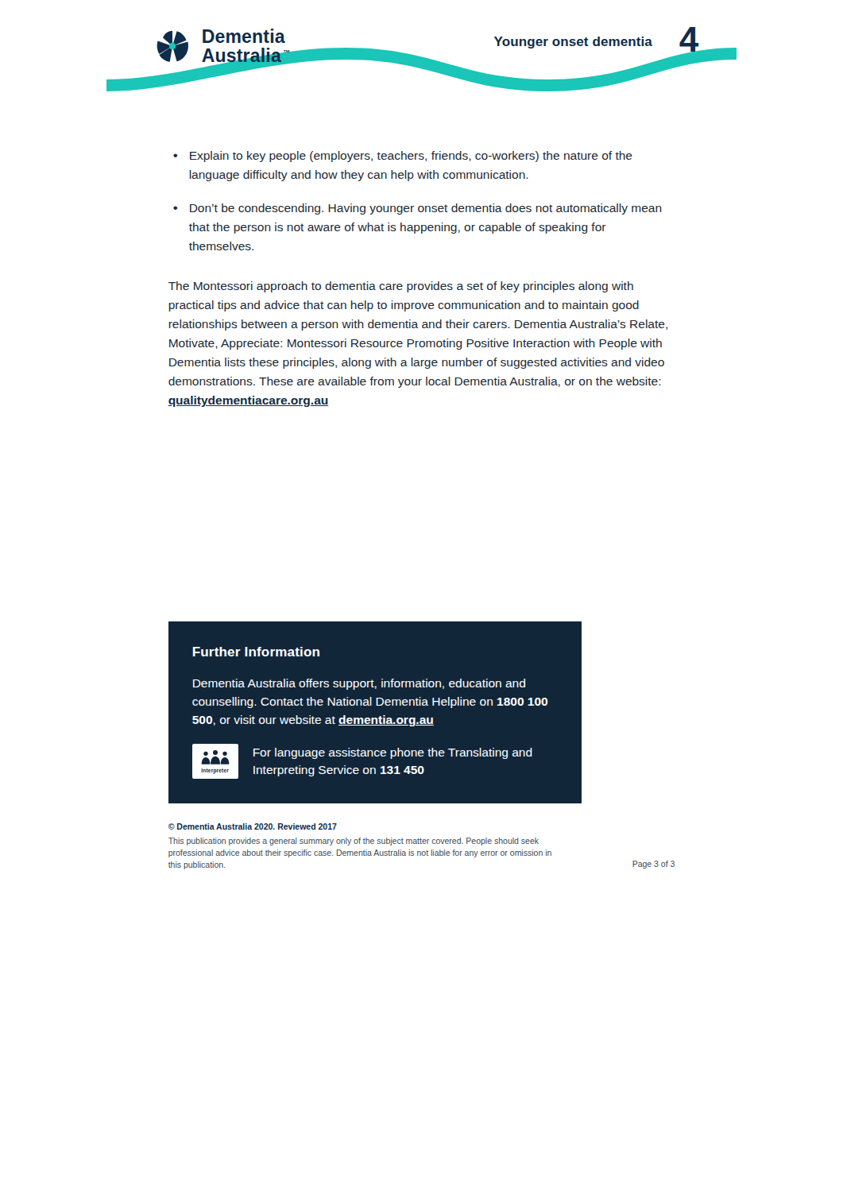Dementia
Australia™
Younger onset dementia
4
Explain to key people (employers, teachers, friends, co-workers) the nature of the language difficulty and how they can help with communication.
Don’t be condescending. Having younger onset dementia does not automatically mean that the person is not aware of what is happening, or capable of speaking for themselves.
The Montessori approach to dementia care provides a set of key principles along with practical tips and advice that can help to improve communication and to maintain good relationships between a person with dementia and their carers. Dementia Australia’s Relate, Motivate, Appreciate: Montessori Resource Promoting Positive Interaction with People with Dementia lists these principles, along with a large number of suggested activities and video demonstrations. These are available from your local Dementia Australia, or on the website: qualitydementiacare.org.au
Further Information
Dementia Australia offers support, information, education and counselling. Contact the National Dementia Helpline on 1800 100 500, or visit our website at dementia.org.au
Interpreter
For language assistance phone the Translating and Interpreting Service on 131 450
© Dementia Australia 2020. Reviewed 2017
This publication provides a general summary only of the subject matter covered. People should seek professional advice about their specific case. Dementia Australia is not liable for any error or omission in this publication.
Page 3 of 3